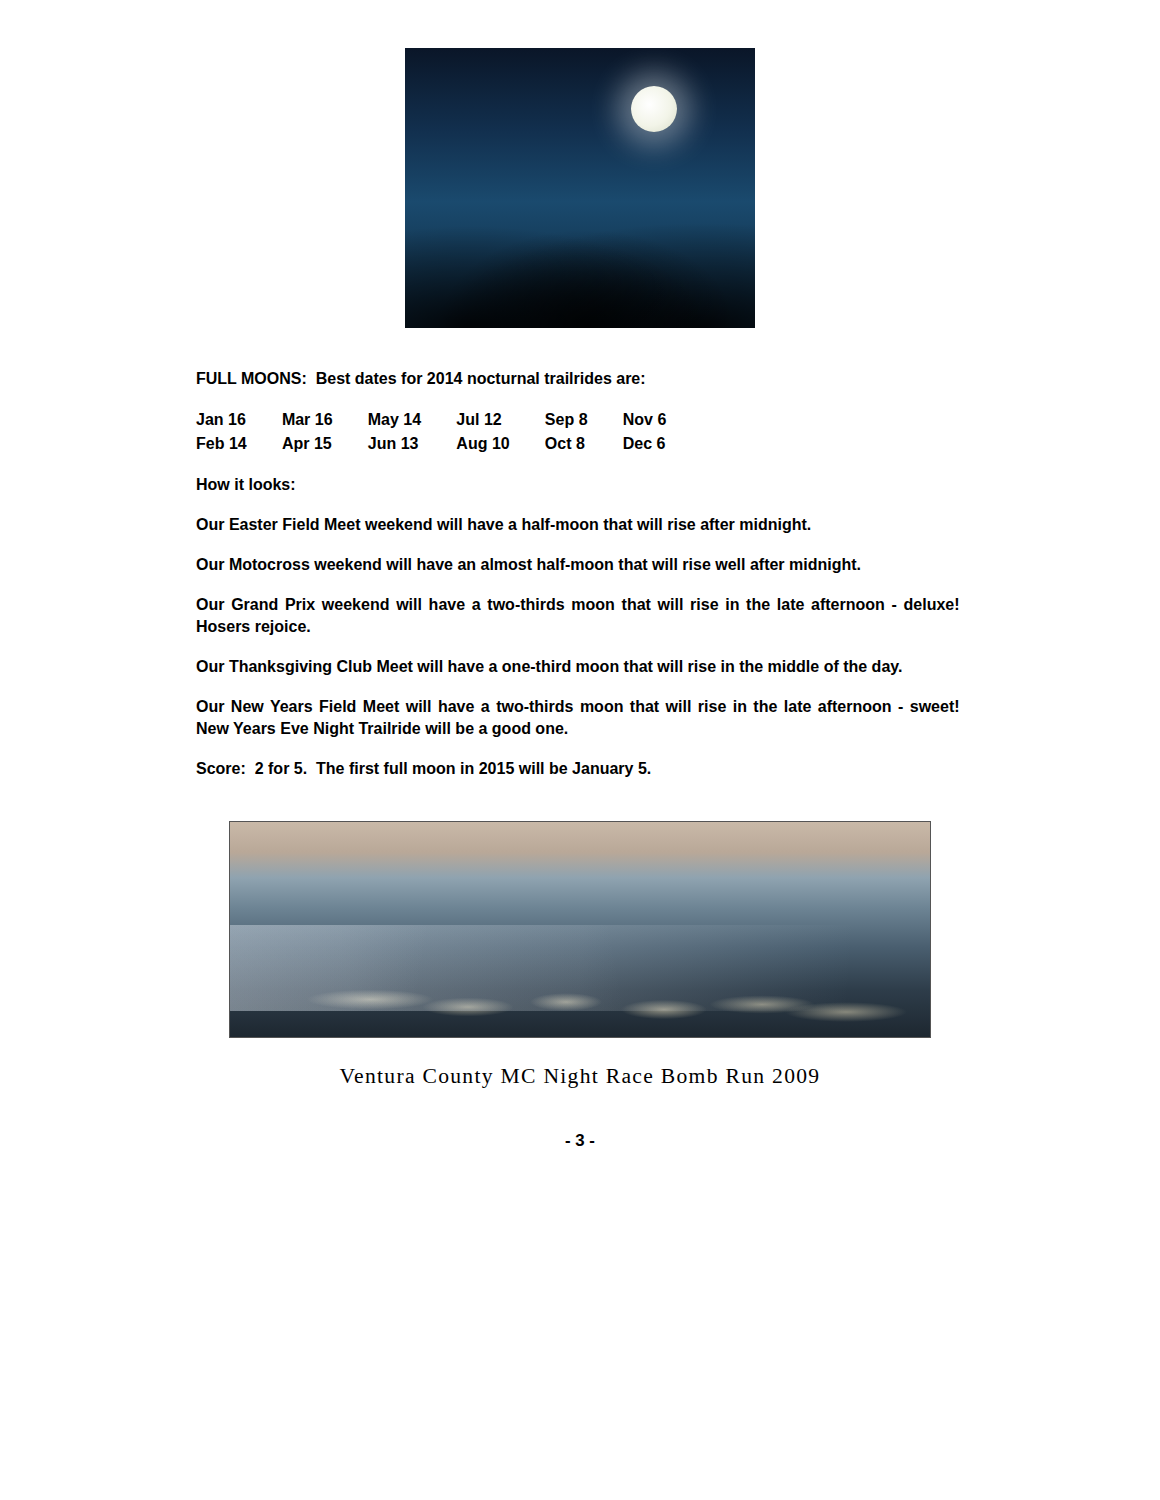FULL MOONS: Best dates for 2014 nocturnal trailrides are:
| Jan 16 | Mar 16 | May 14 | Jul 12 | Sep 8 | Nov 6 |
| Feb 14 | Apr 15 | Jun 13 | Aug 10 | Oct 8 | Dec 6 |
How it looks:
Our Easter Field Meet weekend will have a half-moon that will rise after midnight.
Our Motocross weekend will have an almost half-moon that will rise well after midnight.
Our Grand Prix weekend will have a two-thirds moon that will rise in the late afternoon - deluxe! Hosers rejoice.
Our Thanksgiving Club Meet will have a one-third moon that will rise in the middle of the day.
Our New Years Field Meet will have a two-thirds moon that will rise in the late afternoon - sweet! New Years Eve Night Trailride will be a good one.
Score: 2 for 5. The first full moon in 2015 will be January 5.
Ventura County MC Night Race Bomb Run 2009
- 3 -